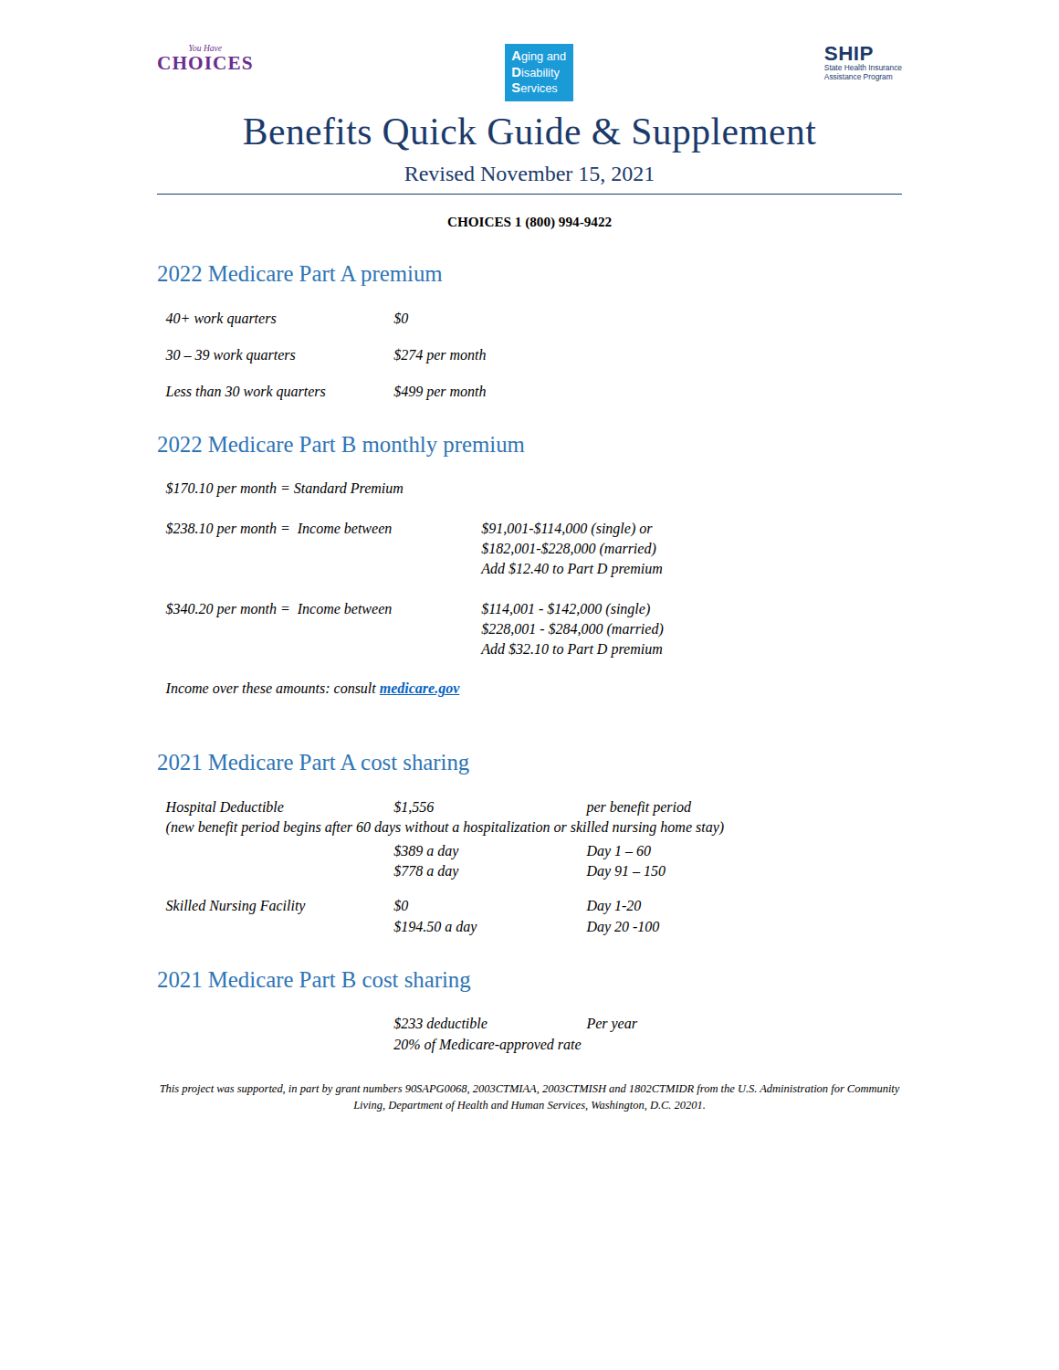You Have CHOICES
Aging and
Disability
Services
SHIP
State Health Insurance
Assistance Program
Benefits Quick Guide & Supplement
Revised November 15, 2021
CHOICES 1 (800) 994-9422
2022 Medicare Part A premium
40+ work quarters
$0
30 – 39 work quarters
$274 per month
Less than 30 work quarters
$499 per month
2022 Medicare Part B monthly premium
$170.10 per month = Standard Premium
$238.10 per month = Income between
$91,001-$114,000 (single) or
$182,001-$228,000 (married)
Add $12.40 to Part D premium
$340.20 per month = Income between
$114,001 - $142,000 (single)
$228,001 - $284,000 (married)
Add $32.10 to Part D premium
Income over these amounts: consult medicare.gov
2021 Medicare Part A cost sharing
Hospital Deductible
$1,556
per benefit period
(new benefit period begins after 60 days without a hospitalization or skilled nursing home stay)
$389 a day
Day 1 – 60
$778 a day
Day 91 – 150
Skilled Nursing Facility
$0
Day 1-20
$194.50 a day
Day 20 -100
2021 Medicare Part B cost sharing
$233 deductible
Per year
20% of Medicare-approved rate
This project was supported, in part by grant numbers 90SAPG0068, 2003CTMIAA, 2003CTMISH and 1802CTMIDR from the U.S. Administration for Community Living, Department of Health and Human Services, Washington, D.C. 20201.